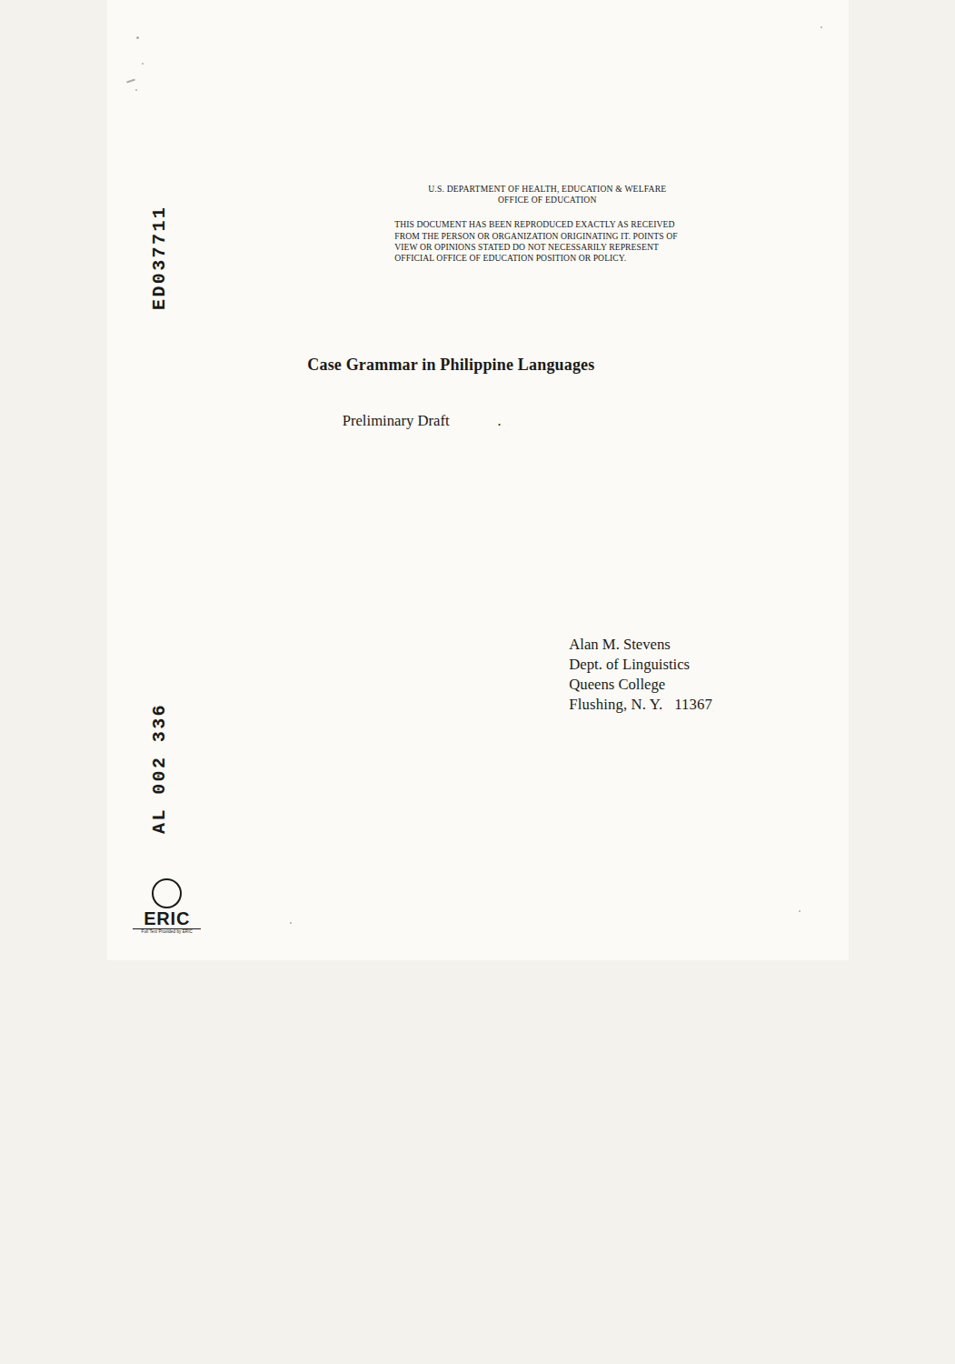ED037711 AL 002 336
U.S. DEPARTMENT OF HEALTH, EDUCATION & WELFARE
OFFICE OF EDUCATION
THIS DOCUMENT HAS BEEN REPRODUCED EXACTLY AS RECEIVED FROM THE PERSON OR ORGANIZATION ORIGINATING IT. POINTS OF VIEW OR OPINIONS STATED DO NOT NECESSARILY REPRESENT OFFICIAL OFFICE OF EDUCATION POSITION OR POLICY.
Case Grammar in Philippine Languages
Preliminary Draft.
Alan M. Stevens
Dept. of Linguistics
Queens College
Flushing, N. Y. 11367
ERIC
Full Text Provided by ERIC